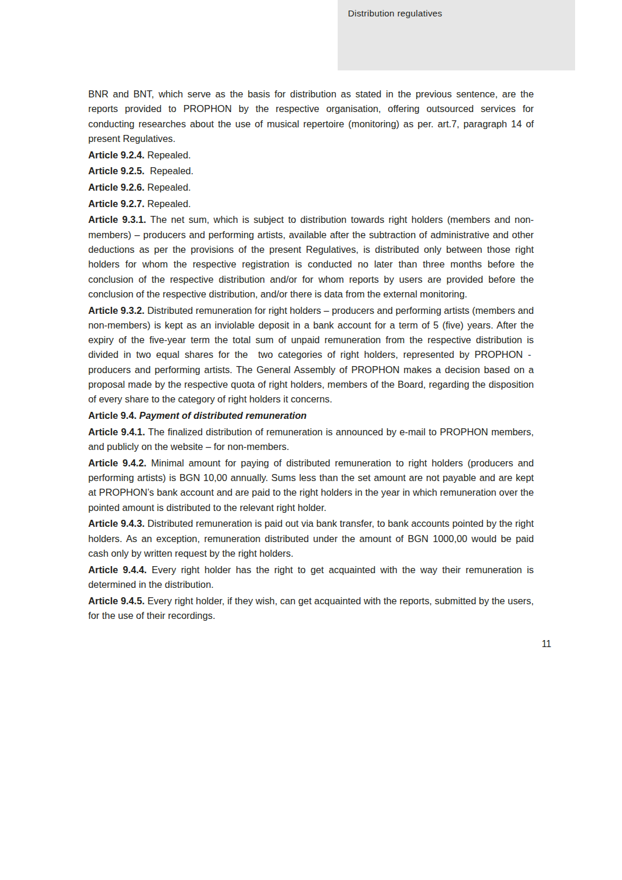Distribution regulatives
BNR and BNT, which serve as the basis for distribution as stated in the previous sentence, are the reports provided to PROPHON by the respective organisation, offering outsourced services for conducting researches about the use of musical repertoire (monitoring) as per. art.7, paragraph 14 of present Regulatives.
Article 9.2.4. Repealed.
Article 9.2.5. Repealed.
Article 9.2.6. Repealed.
Article 9.2.7. Repealed.
Article 9.3.1. The net sum, which is subject to distribution towards right holders (members and non-members) – producers and performing artists, available after the subtraction of administrative and other deductions as per the provisions of the present Regulatives, is distributed only between those right holders for whom the respective registration is conducted no later than three months before the conclusion of the respective distribution and/or for whom reports by users are provided before the conclusion of the respective distribution, and/or there is data from the external monitoring.
Article 9.3.2. Distributed remuneration for right holders – producers and performing artists (members and non-members) is kept as an inviolable deposit in a bank account for a term of 5 (five) years. After the expiry of the five-year term the total sum of unpaid remuneration from the respective distribution is divided in two equal shares for the two categories of right holders, represented by PROPHON - producers and performing artists. The General Assembly of PROPHON makes a decision based on a proposal made by the respective quota of right holders, members of the Board, regarding the disposition of every share to the category of right holders it concerns.
Article 9.4. Payment of distributed remuneration
Article 9.4.1. The finalized distribution of remuneration is announced by e-mail to PROPHON members, and publicly on the website – for non-members.
Article 9.4.2. Minimal amount for paying of distributed remuneration to right holders (producers and performing artists) is BGN 10,00 annually. Sums less than the set amount are not payable and are kept at PROPHON’s bank account and are paid to the right holders in the year in which remuneration over the pointed amount is distributed to the relevant right holder.
Article 9.4.3. Distributed remuneration is paid out via bank transfer, to bank accounts pointed by the right holders. As an exception, remuneration distributed under the amount of BGN 1000,00 would be paid cash only by written request by the right holders.
Article 9.4.4. Every right holder has the right to get acquainted with the way their remuneration is determined in the distribution.
Article 9.4.5. Every right holder, if they wish, can get acquainted with the reports, submitted by the users, for the use of their recordings.
11